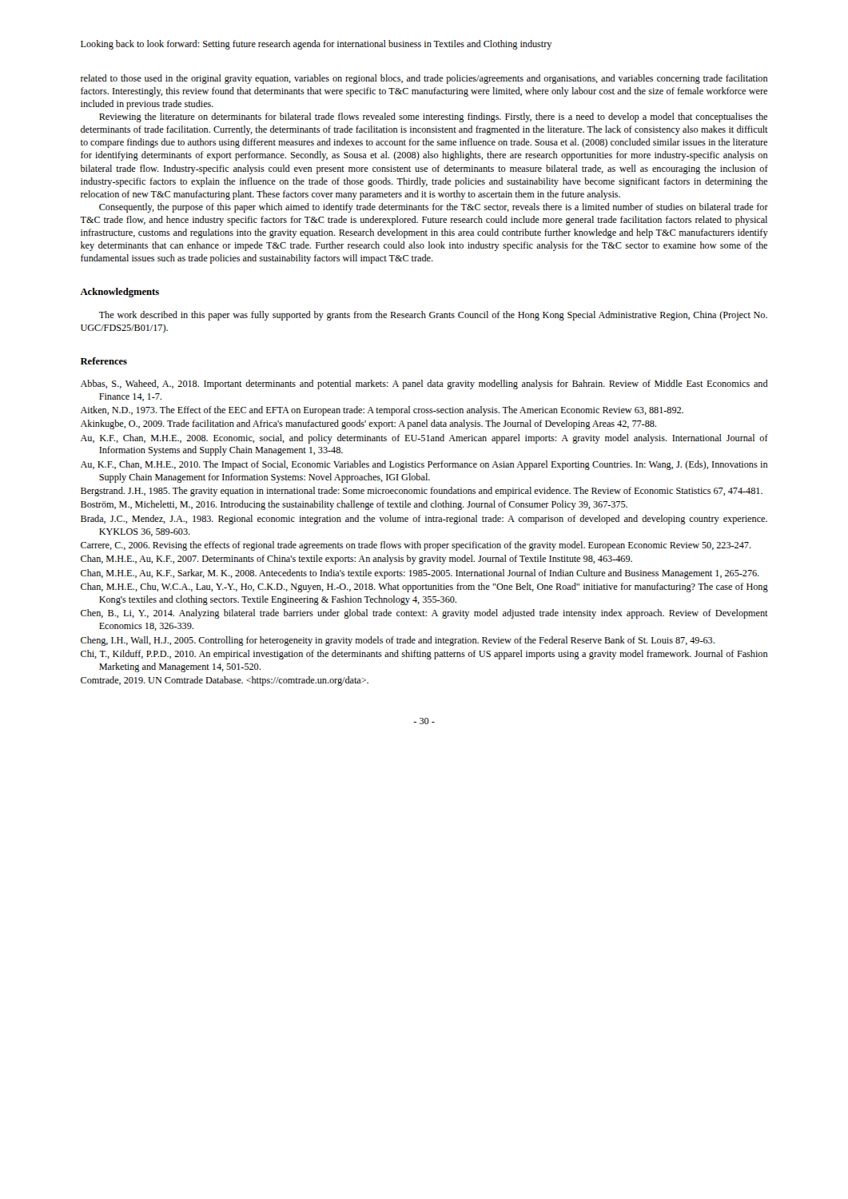Looking back to look forward: Setting future research agenda for international business in Textiles and Clothing industry
related to those used in the original gravity equation, variables on regional blocs, and trade policies/agreements and organisations, and variables concerning trade facilitation factors. Interestingly, this review found that determinants that were specific to T&C manufacturing were limited, where only labour cost and the size of female workforce were included in previous trade studies.
Reviewing the literature on determinants for bilateral trade flows revealed some interesting findings. Firstly, there is a need to develop a model that conceptualises the determinants of trade facilitation. Currently, the determinants of trade facilitation is inconsistent and fragmented in the literature. The lack of consistency also makes it difficult to compare findings due to authors using different measures and indexes to account for the same influence on trade. Sousa et al. (2008) concluded similar issues in the literature for identifying determinants of export performance. Secondly, as Sousa et al. (2008) also highlights, there are research opportunities for more industry-specific analysis on bilateral trade flow. Industry-specific analysis could even present more consistent use of determinants to measure bilateral trade, as well as encouraging the inclusion of industry-specific factors to explain the influence on the trade of those goods. Thirdly, trade policies and sustainability have become significant factors in determining the relocation of new T&C manufacturing plant. These factors cover many parameters and it is worthy to ascertain them in the future analysis.
Consequently, the purpose of this paper which aimed to identify trade determinants for the T&C sector, reveals there is a limited number of studies on bilateral trade for T&C trade flow, and hence industry specific factors for T&C trade is underexplored. Future research could include more general trade facilitation factors related to physical infrastructure, customs and regulations into the gravity equation. Research development in this area could contribute further knowledge and help T&C manufacturers identify key determinants that can enhance or impede T&C trade. Further research could also look into industry specific analysis for the T&C sector to examine how some of the fundamental issues such as trade policies and sustainability factors will impact T&C trade.
Acknowledgments
The work described in this paper was fully supported by grants from the Research Grants Council of the Hong Kong Special Administrative Region, China (Project No. UGC/FDS25/B01/17).
References
Abbas, S., Waheed, A., 2018. Important determinants and potential markets: A panel data gravity modelling analysis for Bahrain. Review of Middle East Economics and Finance 14, 1-7.
Aitken, N.D., 1973. The Effect of the EEC and EFTA on European trade: A temporal cross-section analysis. The American Economic Review 63, 881-892.
Akinkugbe, O., 2009. Trade facilitation and Africa's manufactured goods' export: A panel data analysis. The Journal of Developing Areas 42, 77-88.
Au, K.F., Chan, M.H.E., 2008. Economic, social, and policy determinants of EU-51and American apparel imports: A gravity model analysis. International Journal of Information Systems and Supply Chain Management 1, 33-48.
Au, K.F., Chan, M.H.E., 2010. The Impact of Social, Economic Variables and Logistics Performance on Asian Apparel Exporting Countries. In: Wang, J. (Eds), Innovations in Supply Chain Management for Information Systems: Novel Approaches, IGI Global.
Bergstrand. J.H., 1985. The gravity equation in international trade: Some microeconomic foundations and empirical evidence. The Review of Economic Statistics 67, 474-481.
Boström, M., Micheletti, M., 2016. Introducing the sustainability challenge of textile and clothing. Journal of Consumer Policy 39, 367-375.
Brada, J.C., Mendez, J.A., 1983. Regional economic integration and the volume of intra-regional trade: A comparison of developed and developing country experience. KYKLOS 36, 589-603.
Carrere, C., 2006. Revising the effects of regional trade agreements on trade flows with proper specification of the gravity model. European Economic Review 50, 223-247.
Chan, M.H.E., Au, K.F., 2007. Determinants of China's textile exports: An analysis by gravity model. Journal of Textile Institute 98, 463-469.
Chan, M.H.E., Au, K.F., Sarkar, M. K., 2008. Antecedents to India's textile exports: 1985-2005. International Journal of Indian Culture and Business Management 1, 265-276.
Chan, M.H.E., Chu, W.C.A., Lau, Y.-Y., Ho, C.K.D., Nguyen, H.-O., 2018. What opportunities from the "One Belt, One Road" initiative for manufacturing? The case of Hong Kong's textiles and clothing sectors. Textile Engineering & Fashion Technology 4, 355-360.
Chen, B., Li, Y., 2014. Analyzing bilateral trade barriers under global trade context: A gravity model adjusted trade intensity index approach. Review of Development Economics 18, 326-339.
Cheng, I.H., Wall, H.J., 2005. Controlling for heterogeneity in gravity models of trade and integration. Review of the Federal Reserve Bank of St. Louis 87, 49-63.
Chi, T., Kilduff, P.P.D., 2010. An empirical investigation of the determinants and shifting patterns of US apparel imports using a gravity model framework. Journal of Fashion Marketing and Management 14, 501-520.
Comtrade, 2019. UN Comtrade Database. <https://comtrade.un.org/data>.
- 30 -